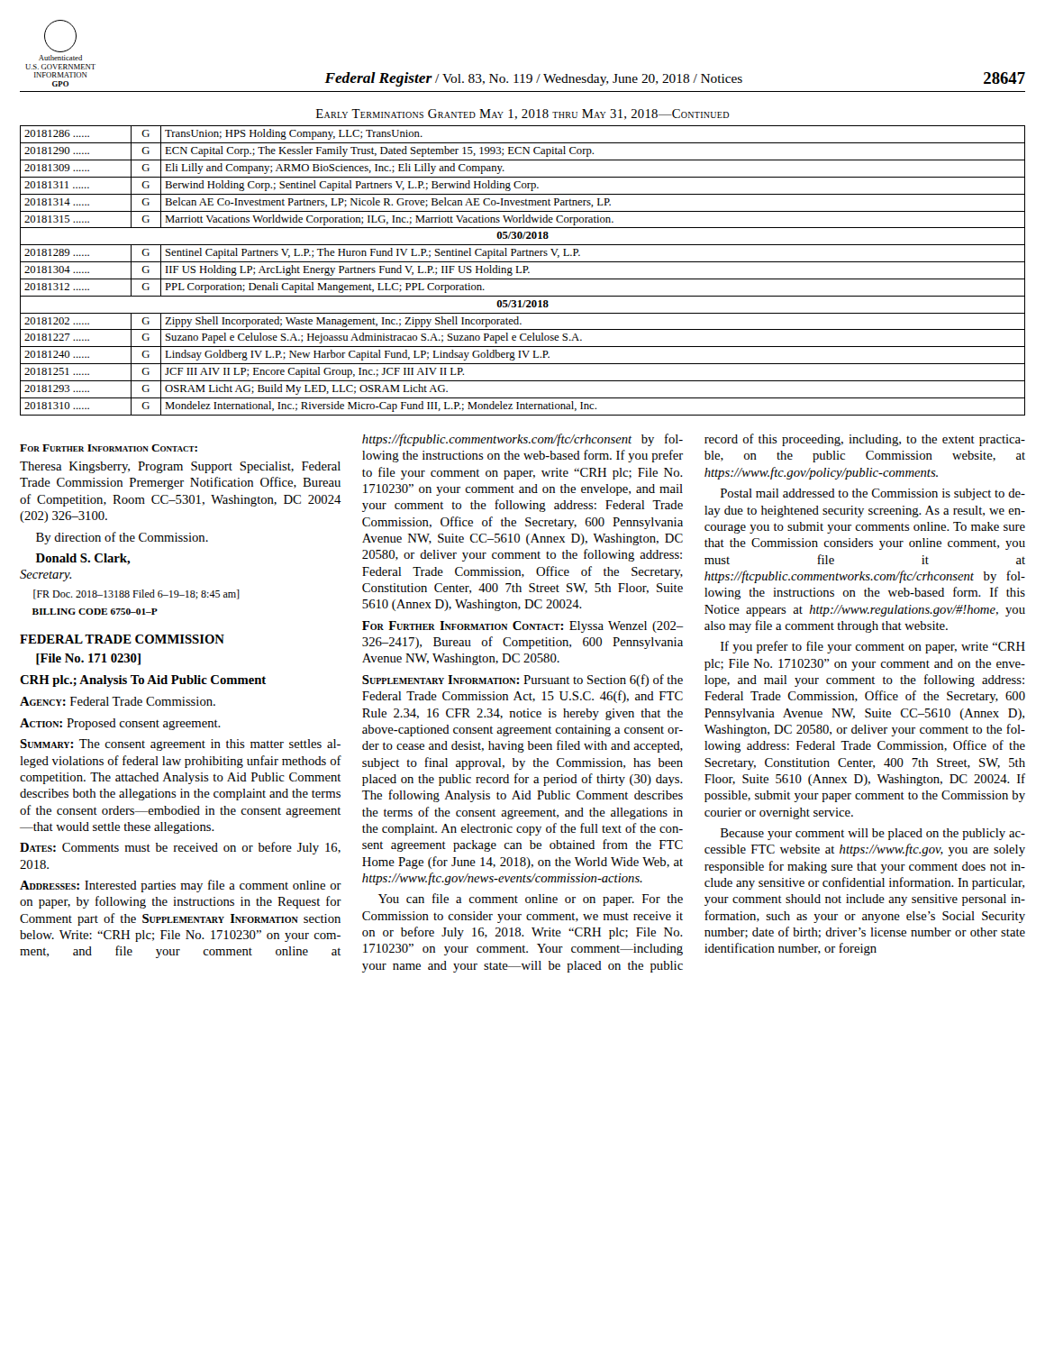Authenticated
U.S. GOVERNMENT
INFORMATION
GPO
Federal Register / Vol. 83, No. 119 / Wednesday, June 20, 2018 / Notices
28647
Early Terminations Granted May 1, 2018 thru May 31, 2018—Continued
| 20181286 ...... | G | TransUnion; HPS Holding Company, LLC; TransUnion. |
| 20181290 ...... | G | ECN Capital Corp.; The Kessler Family Trust, Dated September 15, 1993; ECN Capital Corp. |
| 20181309 ...... | G | Eli Lilly and Company; ARMO BioSciences, Inc.; Eli Lilly and Company. |
| 20181311 ...... | G | Berwind Holding Corp.; Sentinel Capital Partners V, L.P.; Berwind Holding Corp. |
| 20181314 ...... | G | Belcan AE Co-Investment Partners, LP; Nicole R. Grove; Belcan AE Co-Investment Partners, LP. |
| 20181315 ...... | G | Marriott Vacations Worldwide Corporation; ILG, Inc.; Marriott Vacations Worldwide Corporation. |
| 05/30/2018 |
| 20181289 ...... | G | Sentinel Capital Partners V, L.P.; The Huron Fund IV L.P.; Sentinel Capital Partners V, L.P. |
| 20181304 ...... | G | IIF US Holding LP; ArcLight Energy Partners Fund V, L.P.; IIF US Holding LP. |
| 20181312 ...... | G | PPL Corporation; Denali Capital Mangement, LLC; PPL Corporation. |
| 05/31/2018 |
| 20181202 ...... | G | Zippy Shell Incorporated; Waste Management, Inc.; Zippy Shell Incorporated. |
| 20181227 ...... | G | Suzano Papel e Celulose S.A.; Hejoassu Administracao S.A.; Suzano Papel e Celulose S.A. |
| 20181240 ...... | G | Lindsay Goldberg IV L.P.; New Harbor Capital Fund, LP; Lindsay Goldberg IV L.P. |
| 20181251 ...... | G | JCF III AIV II LP; Encore Capital Group, Inc.; JCF III AIV II LP. |
| 20181293 ...... | G | OSRAM Licht AG; Build My LED, LLC; OSRAM Licht AG. |
| 20181310 ...... | G | Mondelez International, Inc.; Riverside Micro-Cap Fund III, L.P.; Mondelez International, Inc. |
For Further Information Contact:
Theresa Kingsberry, Program Support Specialist, Federal Trade Commission Premerger Notification Office, Bureau of Competition, Room CC–5301, Washington, DC 20024 (202) 326–3100.
By direction of the Commission.
Donald S. Clark,
Secretary.
[FR Doc. 2018–13188 Filed 6–19–18; 8:45 am]
BILLING CODE 6750–01–P
FEDERAL TRADE COMMISSION
[File No. 171 0230]
CRH plc.; Analysis To Aid Public Comment
Agency: Federal Trade Commission.
Action: Proposed consent agreement.
Summary: The consent agreement in this matter settles alleged violations of federal law prohibiting unfair methods of competition. The attached Analysis to Aid Public Comment describes both the allegations in the complaint and the terms of the consent orders—embodied in the consent agreement—that would settle these allegations.
Dates: Comments must be received on or before July 16, 2018.
Addresses: Interested parties may file a comment online or on paper, by following the instructions in the Request for Comment part of the Supplementary Information section below. Write: “CRH plc; File No. 1710230” on your comment, and file your comment online at https://ftcpublic.commentworks.com/ftc/crhconsent by following the instructions on the web-based form. If you prefer to file your comment on paper, write “CRH plc; File No. 1710230” on your comment and on the envelope, and mail your comment to the following address: Federal Trade Commission, Office of the Secretary, 600 Pennsylvania Avenue NW, Suite CC–5610 (Annex D), Washington, DC 20580, or deliver your comment to the following address: Federal Trade Commission, Office of the Secretary, Constitution Center, 400 7th Street SW, 5th Floor, Suite 5610 (Annex D), Washington, DC 20024.
For Further Information Contact: Elyssa Wenzel (202–326–2417), Bureau of Competition, 600 Pennsylvania Avenue NW, Washington, DC 20580.
Supplementary Information: Pursuant to Section 6(f) of the Federal Trade Commission Act, 15 U.S.C. 46(f), and FTC Rule 2.34, 16 CFR 2.34, notice is hereby given that the above-captioned consent agreement containing a consent order to cease and desist, having been filed with and accepted, subject to final approval, by the Commission, has been placed on the public record for a period of thirty (30) days. The following Analysis to Aid Public Comment describes the terms of the consent agreement, and the allegations in the complaint. An electronic copy of the full text of the consent agreement package can be obtained from the FTC Home Page (for June 14, 2018), on the World Wide Web, at https://www.ftc.gov/news-events/commission-actions.
You can file a comment online or on paper. For the Commission to consider your comment, we must receive it on or before July 16, 2018. Write “CRH plc; File No. 1710230” on your comment. Your comment—including your name and your state—will be placed on the public record of this proceeding, including, to the extent practicable, on the public Commission website, at https://www.ftc.gov/policy/public-comments.
Postal mail addressed to the Commission is subject to delay due to heightened security screening. As a result, we encourage you to submit your comments online. To make sure that the Commission considers your online comment, you must file it at https://ftcpublic.commentworks.com/ftc/crhconsent by following the instructions on the web-based form. If this Notice appears at http://www.regulations.gov/#!home, you also may file a comment through that website.
If you prefer to file your comment on paper, write “CRH plc; File No. 1710230” on your comment and on the envelope, and mail your comment to the following address: Federal Trade Commission, Office of the Secretary, 600 Pennsylvania Avenue NW, Suite CC–5610 (Annex D), Washington, DC 20580, or deliver your comment to the following address: Federal Trade Commission, Office of the Secretary, Constitution Center, 400 7th Street, SW, 5th Floor, Suite 5610 (Annex D), Washington, DC 20024. If possible, submit your paper comment to the Commission by courier or overnight service.
Because your comment will be placed on the publicly accessible FTC website at https://www.ftc.gov, you are solely responsible for making sure that your comment does not include any sensitive or confidential information. In particular, your comment should not include any sensitive personal information, such as your or anyone else’s Social Security number; date of birth; driver’s license number or other state identification number, or foreign